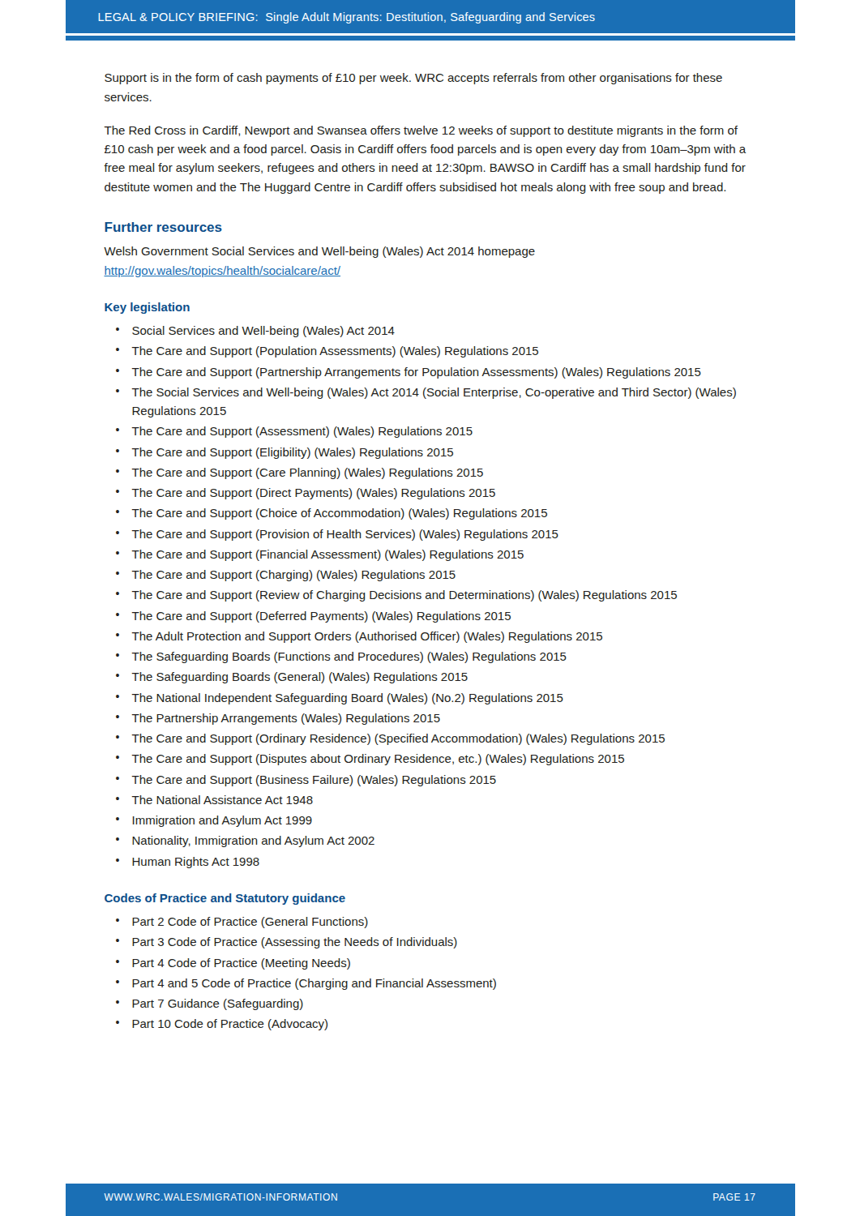LEGAL & POLICY BRIEFING: Single Adult Migrants: Destitution, Safeguarding and Services
Support is in the form of cash payments of £10 per week. WRC accepts referrals from other organisations for these services.
The Red Cross in Cardiff, Newport and Swansea offers twelve 12 weeks of support to destitute migrants in the form of £10 cash per week and a food parcel. Oasis in Cardiff offers food parcels and is open every day from 10am–3pm with a free meal for asylum seekers, refugees and others in need at 12:30pm. BAWSO in Cardiff has a small hardship fund for destitute women and the The Huggard Centre in Cardiff offers subsidised hot meals along with free soup and bread.
Further resources
Welsh Government Social Services and Well-being (Wales) Act 2014 homepage
http://gov.wales/topics/health/socialcare/act/
Key legislation
Social Services and Well-being (Wales) Act 2014
The Care and Support (Population Assessments) (Wales) Regulations 2015
The Care and Support (Partnership Arrangements for Population Assessments) (Wales) Regulations 2015
The Social Services and Well-being (Wales) Act 2014 (Social Enterprise, Co-operative and Third Sector) (Wales) Regulations 2015
The Care and Support (Assessment) (Wales) Regulations 2015
The Care and Support (Eligibility) (Wales) Regulations 2015
The Care and Support (Care Planning) (Wales) Regulations 2015
The Care and Support (Direct Payments) (Wales) Regulations 2015
The Care and Support (Choice of Accommodation) (Wales) Regulations 2015
The Care and Support (Provision of Health Services) (Wales) Regulations 2015
The Care and Support (Financial Assessment) (Wales) Regulations 2015
The Care and Support (Charging) (Wales) Regulations 2015
The Care and Support (Review of Charging Decisions and Determinations) (Wales) Regulations 2015
The Care and Support (Deferred Payments) (Wales) Regulations 2015
The Adult Protection and Support Orders (Authorised Officer) (Wales) Regulations 2015
The Safeguarding Boards (Functions and Procedures) (Wales) Regulations 2015
The Safeguarding Boards (General) (Wales) Regulations 2015
The National Independent Safeguarding Board (Wales) (No.2) Regulations 2015
The Partnership Arrangements (Wales) Regulations 2015
The Care and Support (Ordinary Residence) (Specified Accommodation) (Wales) Regulations 2015
The Care and Support (Disputes about Ordinary Residence, etc.) (Wales) Regulations 2015
The Care and Support (Business Failure) (Wales) Regulations 2015
The National Assistance Act 1948
Immigration and Asylum Act 1999
Nationality, Immigration and Asylum Act 2002
Human Rights Act 1998
Codes of Practice and Statutory guidance
Part 2 Code of Practice (General Functions)
Part 3 Code of Practice (Assessing the Needs of Individuals)
Part 4 Code of Practice (Meeting Needs)
Part 4 and 5 Code of Practice (Charging and Financial Assessment)
Part 7 Guidance (Safeguarding)
Part 10 Code of Practice (Advocacy)
WWW.WRC.WALES/MIGRATION-INFORMATION PAGE 17